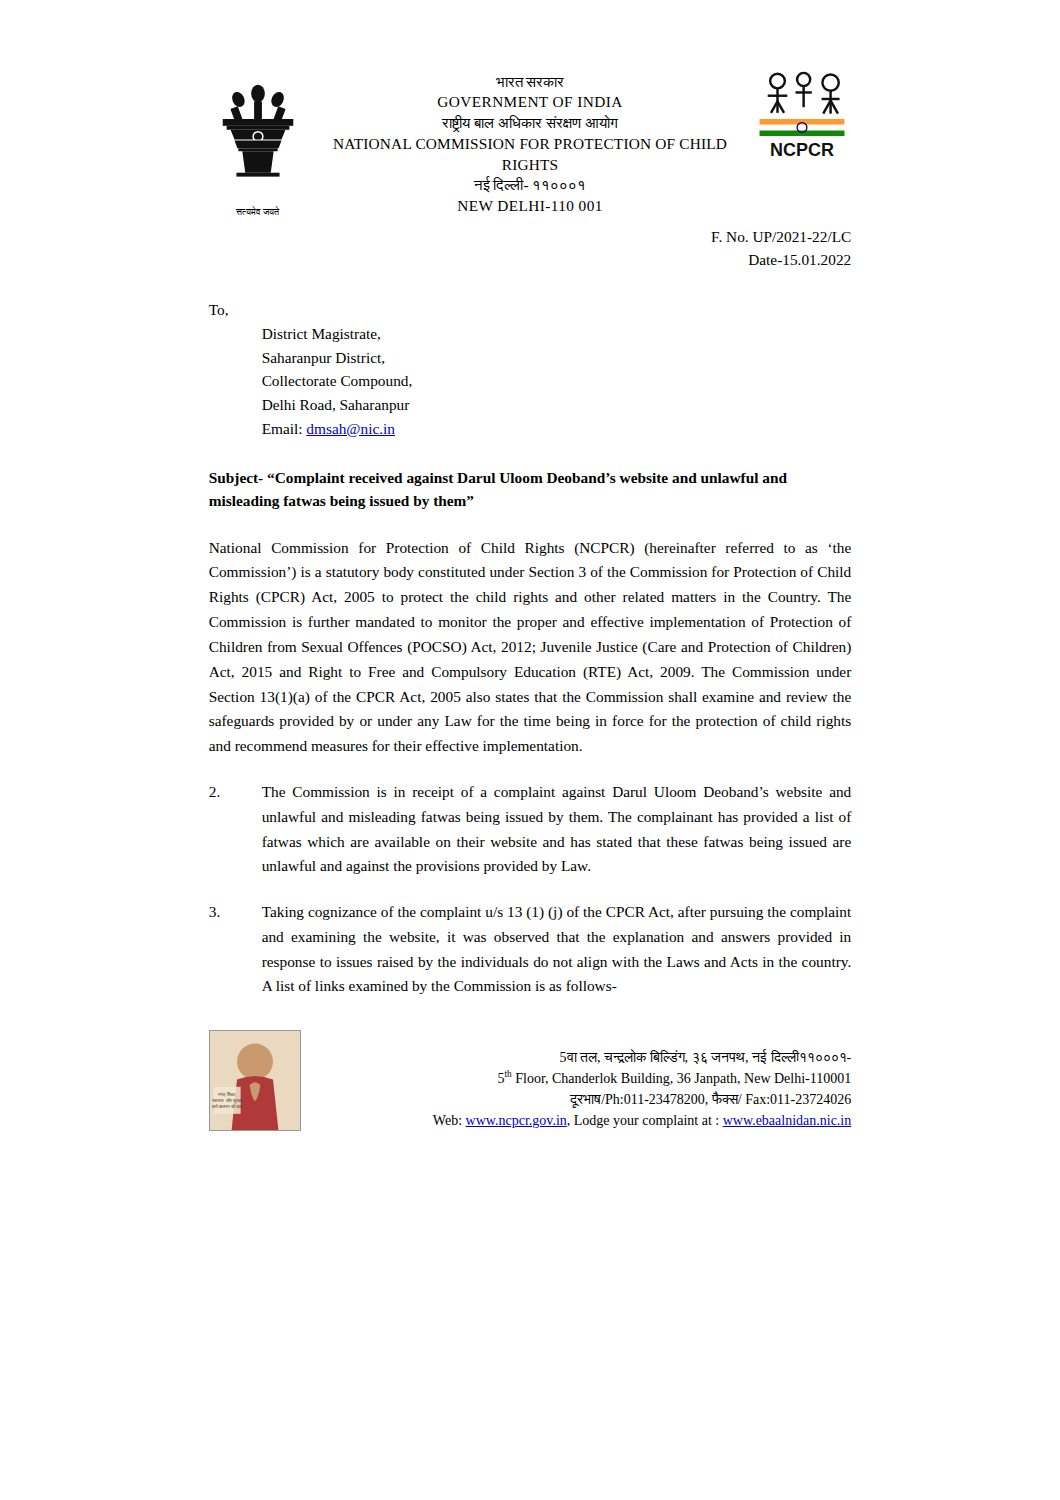सत्यमेव जयते
भारत सरकार
GOVERNMENT OF INDIA
राष्ट्रीय बाल अधिकार संरक्षण आयोग
NATIONAL COMMISSION FOR PROTECTION OF CHILD RIGHTS
नई दिल्ली- ११०००१
NEW DELHI-110 001
F. No. UP/2021-22/LC
Date-15.01.2022
To,
District Magistrate,
Saharanpur District,
Collectorate Compound,
Delhi Road, Saharanpur
Email: dmsah@nic.in
Subject- “Complaint received against Darul Uloom Deoband’s website and unlawful and misleading fatwas being issued by them”
National Commission for Protection of Child Rights (NCPCR) (hereinafter referred to as ‘the Commission’) is a statutory body constituted under Section 3 of the Commission for Protection of Child Rights (CPCR) Act, 2005 to protect the child rights and other related matters in the Country. The Commission is further mandated to monitor the proper and effective implementation of Protection of Children from Sexual Offences (POCSO) Act, 2012; Juvenile Justice (Care and Protection of Children) Act, 2015 and Right to Free and Compulsory Education (RTE) Act, 2009. The Commission under Section 13(1)(a) of the CPCR Act, 2005 also states that the Commission shall examine and review the safeguards provided by or under any Law for the time being in force for the protection of child rights and recommend measures for their effective implementation.
2.
The Commission is in receipt of a complaint against Darul Uloom Deoband’s website and unlawful and misleading fatwas being issued by them. The complainant has provided a list of fatwas which are available on their website and has stated that these fatwas being issued are unlawful and against the provisions provided by Law.
3.
Taking cognizance of the complaint u/s 13 (1) (j) of the CPCR Act, after pursuing the complaint and examining the website, it was observed that the explanation and answers provided in response to issues raised by the individuals do not align with the Laws and Acts in the country. A list of links examined by the Commission is as follows-
5वा तल, चन्द्रलोक बिल्डिंग, ३६ जनपथ, नई दिल्ली११०००१-
5th Floor, Chanderlok Building, 36 Janpath, New Delhi-110001
दूरभाष/Ph:011-23478200, फैक्स/ Fax:011-23724026
Web: www.ncpcr.gov.in, Lodge your complaint at : www.ebaalnidan.nic.in